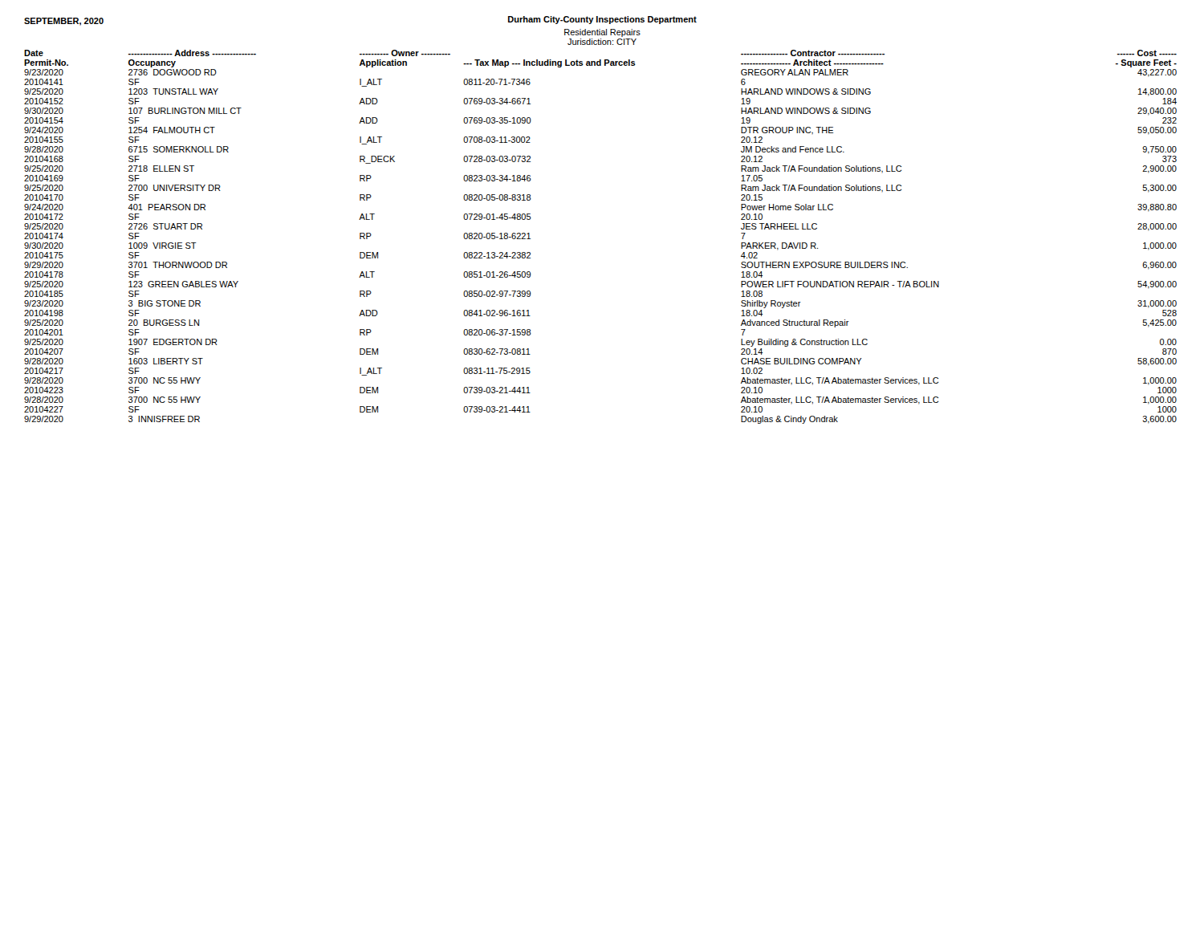SEPTEMBER, 2020
Durham City-County Inspections Department
Residential Repairs
Jurisdiction: CITY
| Date | --------------- Address --------------- | ---------- Owner ---------- | | ---------------- Contractor ---------------- | ------ Cost ------ |
| --- | --- | --- | --- | --- | --- |
| Permit-No. | Occupancy | Application | --- Tax Map --- Including Lots and Parcels | ----------------- Architect ----------------- | - Square Feet - |
| 9/23/2020 | 2736 DOGWOOD RD | | | GREGORY ALAN PALMER | 43,227.00 |
| 20104141 | SF | I_ALT | 0811-20-71-7346 | 6 | |
| 9/25/2020 | 1203 TUNSTALL WAY | | | HARLAND WINDOWS & SIDING | 14,800.00 |
| 20104152 | SF | ADD | 0769-03-34-6671 | 19 | 184 |
| 9/30/2020 | 107 BURLINGTON MILL CT | | | HARLAND WINDOWS & SIDING | 29,040.00 |
| 20104154 | SF | ADD | 0769-03-35-1090 | 19 | 232 |
| 9/24/2020 | 1254 FALMOUTH CT | | | DTR GROUP INC, THE | 59,050.00 |
| 20104155 | SF | I_ALT | 0708-03-11-3002 | 20.12 | |
| 9/28/2020 | 6715 SOMERKNOLL DR | | | JM Decks and Fence LLC. | 9,750.00 |
| 20104168 | SF | R_DECK | 0728-03-03-0732 | 20.12 | 373 |
| 9/25/2020 | 2718 ELLEN ST | | | Ram Jack T/A Foundation Solutions, LLC | 2,900.00 |
| 20104169 | SF | RP | 0823-03-34-1846 | 17.05 | |
| 9/25/2020 | 2700 UNIVERSITY DR | | | Ram Jack T/A Foundation Solutions, LLC | 5,300.00 |
| 20104170 | SF | RP | 0820-05-08-8318 | 20.15 | |
| 9/24/2020 | 401 PEARSON DR | | | Power Home Solar LLC | 39,880.80 |
| 20104172 | SF | ALT | 0729-01-45-4805 | 20.10 | |
| 9/25/2020 | 2726 STUART DR | | | JES TARHEEL LLC | 28,000.00 |
| 20104174 | SF | RP | 0820-05-18-6221 | 7 | |
| 9/30/2020 | 1009 VIRGIE ST | | | PARKER, DAVID R. | 1,000.00 |
| 20104175 | SF | DEM | 0822-13-24-2382 | 4.02 | |
| 9/29/2020 | 3701 THORNWOOD DR | | | SOUTHERN EXPOSURE BUILDERS INC. | 6,960.00 |
| 20104178 | SF | ALT | 0851-01-26-4509 | 18.04 | |
| 9/25/2020 | 123 GREEN GABLES WAY | | | POWER LIFT FOUNDATION REPAIR - T/A BOLIN | 54,900.00 |
| 20104185 | SF | RP | 0850-02-97-7399 | 18.08 | |
| 9/23/2020 | 3 BIG STONE DR | | | Shirlby Royster | 31,000.00 |
| 20104198 | SF | ADD | 0841-02-96-1611 | 18.04 | 528 |
| 9/25/2020 | 20 BURGESS LN | | | Advanced Structural Repair | 5,425.00 |
| 20104201 | SF | RP | 0820-06-37-1598 | 7 | |
| 9/25/2020 | 1907 EDGERTON DR | | | Ley Building & Construction LLC | 0.00 |
| 20104207 | SF | DEM | 0830-62-73-0811 | 20.14 | 870 |
| 9/28/2020 | 1603 LIBERTY ST | | | CHASE BUILDING COMPANY | 58,600.00 |
| 20104217 | SF | I_ALT | 0831-11-75-2915 | 10.02 | |
| 9/28/2020 | 3700 NC 55 HWY | | | Abatemaster, LLC, T/A Abatemaster Services, LLC | 1,000.00 |
| 20104223 | SF | DEM | 0739-03-21-4411 | 20.10 | 1000 |
| 9/28/2020 | 3700 NC 55 HWY | | | Abatemaster, LLC, T/A Abatemaster Services, LLC | 1,000.00 |
| 20104227 | SF | DEM | 0739-03-21-4411 | 20.10 | 1000 |
| 9/29/2020 | 3 INNISFREE DR | | | Douglas & Cindy Ondrak | 3,600.00 |